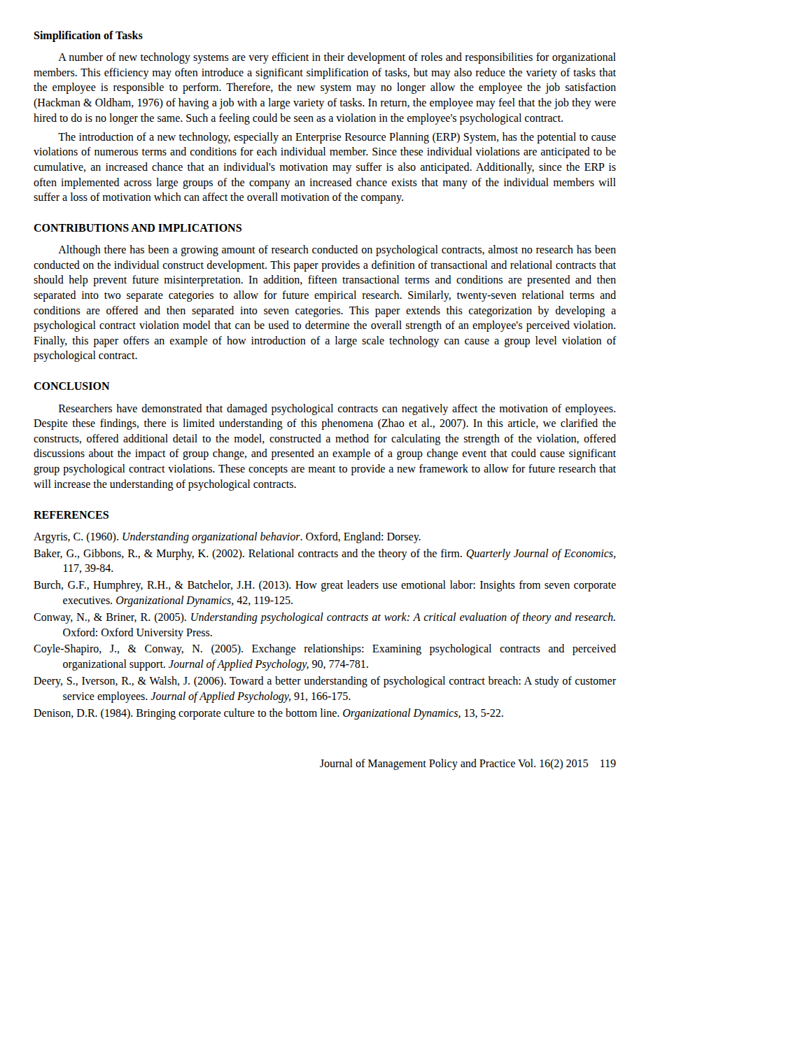Simplification of Tasks
A number of new technology systems are very efficient in their development of roles and responsibilities for organizational members. This efficiency may often introduce a significant simplification of tasks, but may also reduce the variety of tasks that the employee is responsible to perform. Therefore, the new system may no longer allow the employee the job satisfaction (Hackman & Oldham, 1976) of having a job with a large variety of tasks. In return, the employee may feel that the job they were hired to do is no longer the same. Such a feeling could be seen as a violation in the employee's psychological contract.
The introduction of a new technology, especially an Enterprise Resource Planning (ERP) System, has the potential to cause violations of numerous terms and conditions for each individual member. Since these individual violations are anticipated to be cumulative, an increased chance that an individual's motivation may suffer is also anticipated. Additionally, since the ERP is often implemented across large groups of the company an increased chance exists that many of the individual members will suffer a loss of motivation which can affect the overall motivation of the company.
CONTRIBUTIONS AND IMPLICATIONS
Although there has been a growing amount of research conducted on psychological contracts, almost no research has been conducted on the individual construct development. This paper provides a definition of transactional and relational contracts that should help prevent future misinterpretation. In addition, fifteen transactional terms and conditions are presented and then separated into two separate categories to allow for future empirical research. Similarly, twenty-seven relational terms and conditions are offered and then separated into seven categories. This paper extends this categorization by developing a psychological contract violation model that can be used to determine the overall strength of an employee's perceived violation. Finally, this paper offers an example of how introduction of a large scale technology can cause a group level violation of psychological contract.
CONCLUSION
Researchers have demonstrated that damaged psychological contracts can negatively affect the motivation of employees. Despite these findings, there is limited understanding of this phenomena (Zhao et al., 2007). In this article, we clarified the constructs, offered additional detail to the model, constructed a method for calculating the strength of the violation, offered discussions about the impact of group change, and presented an example of a group change event that could cause significant group psychological contract violations. These concepts are meant to provide a new framework to allow for future research that will increase the understanding of psychological contracts.
REFERENCES
Argyris, C. (1960). Understanding organizational behavior. Oxford, England: Dorsey.
Baker, G., Gibbons, R., & Murphy, K. (2002). Relational contracts and the theory of the firm. Quarterly Journal of Economics, 117, 39-84.
Burch, G.F., Humphrey, R.H., & Batchelor, J.H. (2013). How great leaders use emotional labor: Insights from seven corporate executives. Organizational Dynamics, 42, 119-125.
Conway, N., & Briner, R. (2005). Understanding psychological contracts at work: A critical evaluation of theory and research. Oxford: Oxford University Press.
Coyle-Shapiro, J., & Conway, N. (2005). Exchange relationships: Examining psychological contracts and perceived organizational support. Journal of Applied Psychology, 90, 774-781.
Deery, S., Iverson, R., & Walsh, J. (2006). Toward a better understanding of psychological contract breach: A study of customer service employees. Journal of Applied Psychology, 91, 166-175.
Denison, D.R. (1984). Bringing corporate culture to the bottom line. Organizational Dynamics, 13, 5-22.
Journal of Management Policy and Practice Vol. 16(2) 2015 119